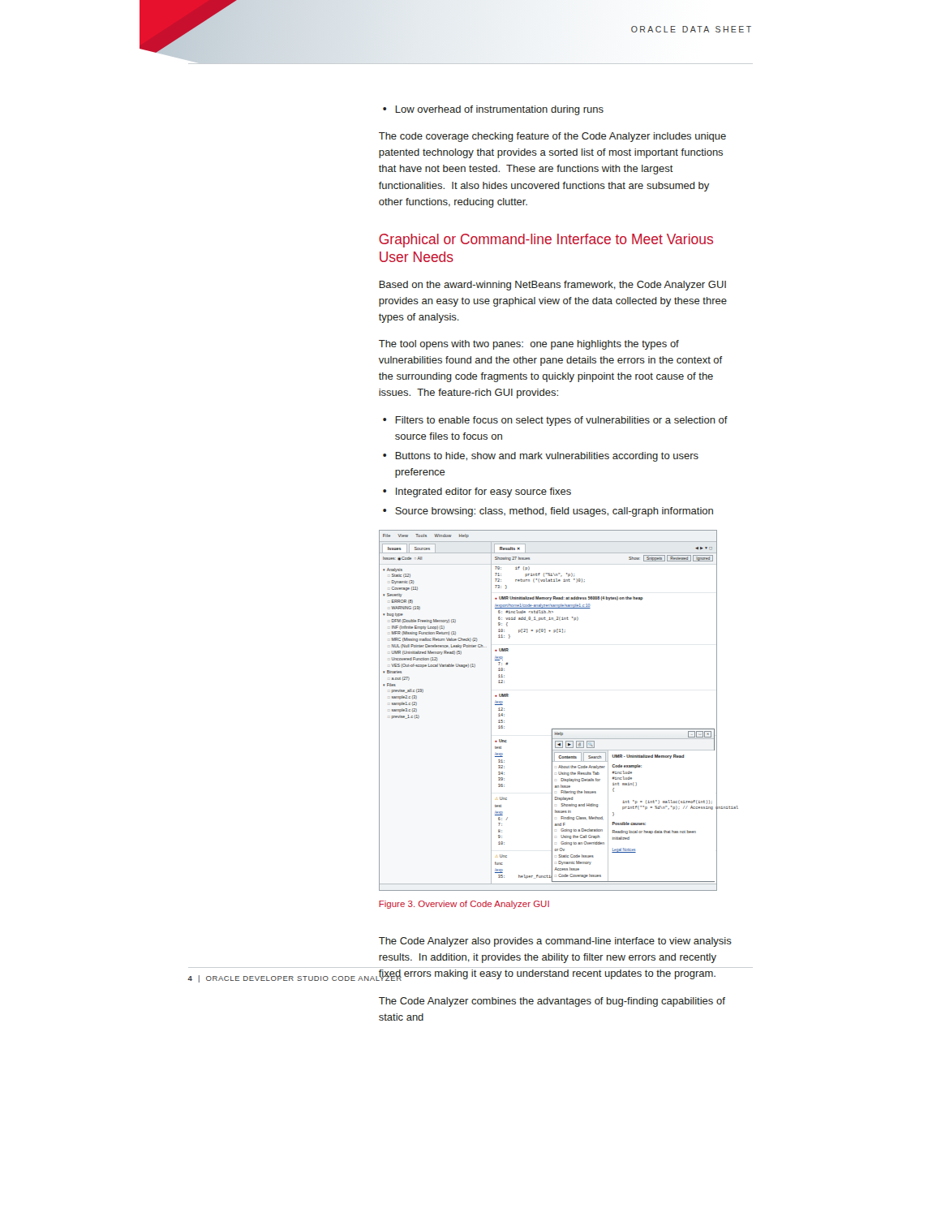ORACLE DATA SHEET
Low overhead of instrumentation during runs
The code coverage checking feature of the Code Analyzer includes unique patented technology that provides a sorted list of most important functions that have not been tested. These are functions with the largest functionalities. It also hides uncovered functions that are subsumed by other functions, reducing clutter.
Graphical or Command-line Interface to Meet Various User Needs
Based on the award-winning NetBeans framework, the Code Analyzer GUI provides an easy to use graphical view of the data collected by these three types of analysis.
The tool opens with two panes: one pane highlights the types of vulnerabilities found and the other pane details the errors in the context of the surrounding code fragments to quickly pinpoint the root cause of the issues. The feature-rich GUI provides:
Filters to enable focus on select types of vulnerabilities or a selection of source files to focus on
Buttons to hide, show and mark vulnerabilities according to users preference
Integrated editor for easy source fixes
Source browsing: class, method, field usages, call-graph information
File View Tools Window Help
Issues
Sources
Issues: ◉ Code ○ All
Analysis
Static (12)
Dynamic (3)
Coverage (11)
Severity
ERROR (8)
WARNING (19)
bug type
DFM (Double Freeing Memory) (1)
INF (Infinite Empty Loop) (1)
MFR (Missing Function Return) (1)
MRC (Missing malloc Return Value Check) (2)
NUL (Null Pointer Dereference, Leaky Pointer Check) (2)
UMR (Uninitialized Memory Read) (5)
Uncovered Function (12)
VES (Out-of-scope Local Variable Usage) (1)
Binaries
a.out (27)
Files
previse_all.c (19)
sample2.c (3)
sample1.c (2)
sample3.c (2)
previse_1.c (1)
Results ✕
◀ ▶ ▼ ◻
Showing 27 Issues
Show: Snippets Reviewed Ignored
70: if (p) 71: printf ("%i\n", *p); 72: return (*(volatile int *)0); 73: }
UMR Uninitialized Memory Read: at address 56008 (4 bytes) on the heap
/export/home1/code-analyzer/sample/sample1.c:10
6: #include <stdlib.h> 6: void add_0_1_put_in_2(int *p) 9: { 10: p[2] = p[0] + p[1]; 11: }
UMR
/exp
7: # 10: 11: 12:
UMR
/exp
12: 14: 15: 16:
Unc
test
/exp
31: 32: 34: 39: 36:
Unc
test
/exp
6: / 7: 8: 9: 10:
Unc
func
/exp
35: helper_function_2();
Help
–□✕
◀▶🖨🔍
Contents
Search
About the Code Analyzer
Using the Results Tab
Displaying Details for an Issue
Filtering the Issues Displayed
Showing and Hiding Issues in
Finding Class, Method, and F
Going to a Declaration
Using the Call Graph
Going to an Overridden or Ov
Static Code Issues
Dynamic Memory Access Issue
Code Coverage Issues
UMR - Uninitialized Memory Read
Code example:
#include
#include
int main()
{

    int *p = (int*) malloc(sizeof(int));
    printf("*p = %d\n",*p); // Accessing uninitial
}
Possible causes:
Reading local or heap data that has not been initialized
Legal Notices
Figure 3. Overview of Code Analyzer GUI
The Code Analyzer also provides a command-line interface to view analysis results. In addition, it provides the ability to filter new errors and recently fixed errors making it easy to understand recent updates to the program.
The Code Analyzer combines the advantages of bug-finding capabilities of static and
4 | ORACLE DEVELOPER STUDIO CODE ANALYZER